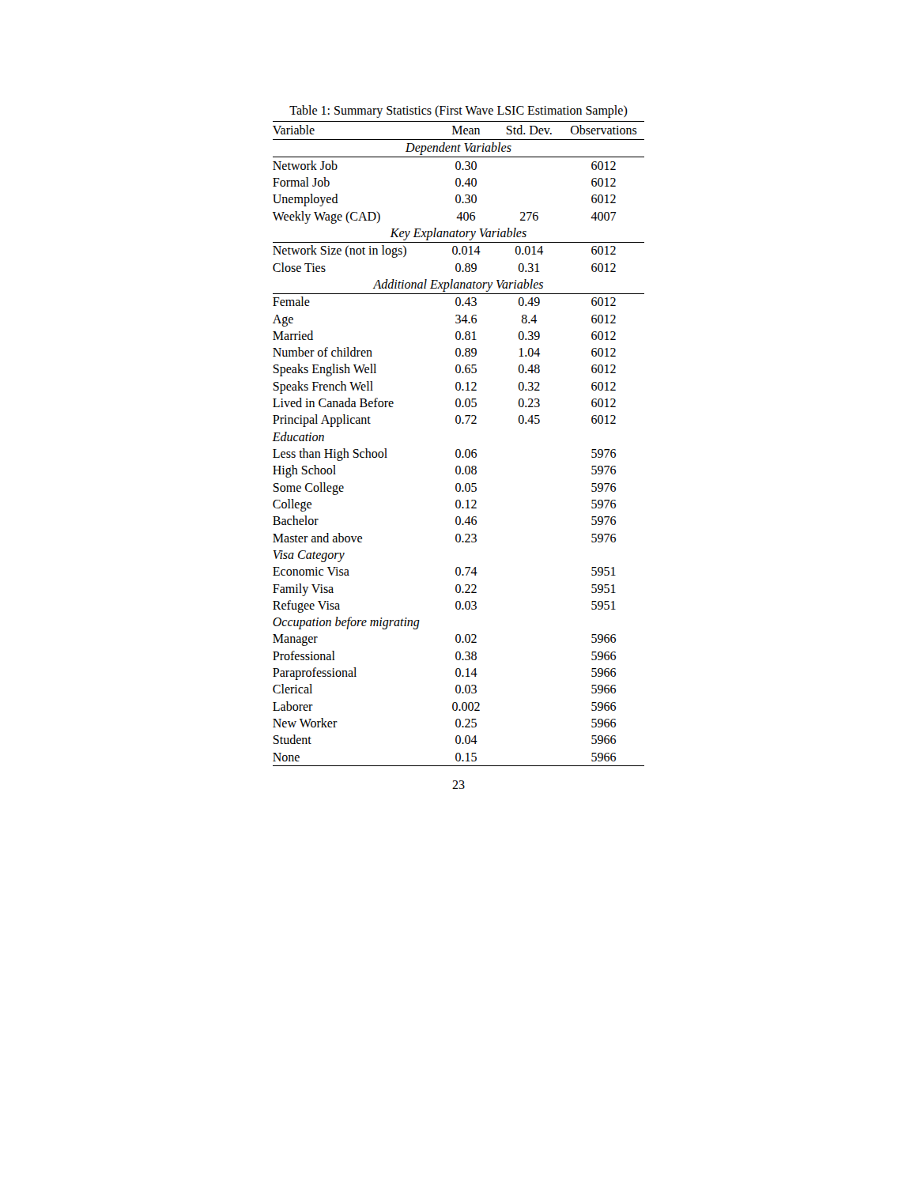Table 1: Summary Statistics (First Wave LSIC Estimation Sample)
| Variable | Mean | Std. Dev. | Observations |
| --- | --- | --- | --- |
| Dependent Variables |
| Network Job | 0.30 | | 6012 |
| Formal Job | 0.40 | | 6012 |
| Unemployed | 0.30 | | 6012 |
| Weekly Wage (CAD) | 406 | 276 | 4007 |
| Key Explanatory Variables |
| Network Size (not in logs) | 0.014 | 0.014 | 6012 |
| Close Ties | 0.89 | 0.31 | 6012 |
| Additional Explanatory Variables |
| Female | 0.43 | 0.49 | 6012 |
| Age | 34.6 | 8.4 | 6012 |
| Married | 0.81 | 0.39 | 6012 |
| Number of children | 0.89 | 1.04 | 6012 |
| Speaks English Well | 0.65 | 0.48 | 6012 |
| Speaks French Well | 0.12 | 0.32 | 6012 |
| Lived in Canada Before | 0.05 | 0.23 | 6012 |
| Principal Applicant | 0.72 | 0.45 | 6012 |
| Education |
| Less than High School | 0.06 | | 5976 |
| High School | 0.08 | | 5976 |
| Some College | 0.05 | | 5976 |
| College | 0.12 | | 5976 |
| Bachelor | 0.46 | | 5976 |
| Master and above | 0.23 | | 5976 |
| Visa Category |
| Economic Visa | 0.74 | | 5951 |
| Family Visa | 0.22 | | 5951 |
| Refugee Visa | 0.03 | | 5951 |
| Occupation before migrating |
| Manager | 0.02 | | 5966 |
| Professional | 0.38 | | 5966 |
| Paraprofessional | 0.14 | | 5966 |
| Clerical | 0.03 | | 5966 |
| Laborer | 0.002 | | 5966 |
| New Worker | 0.25 | | 5966 |
| Student | 0.04 | | 5966 |
| None | 0.15 | | 5966 |
23